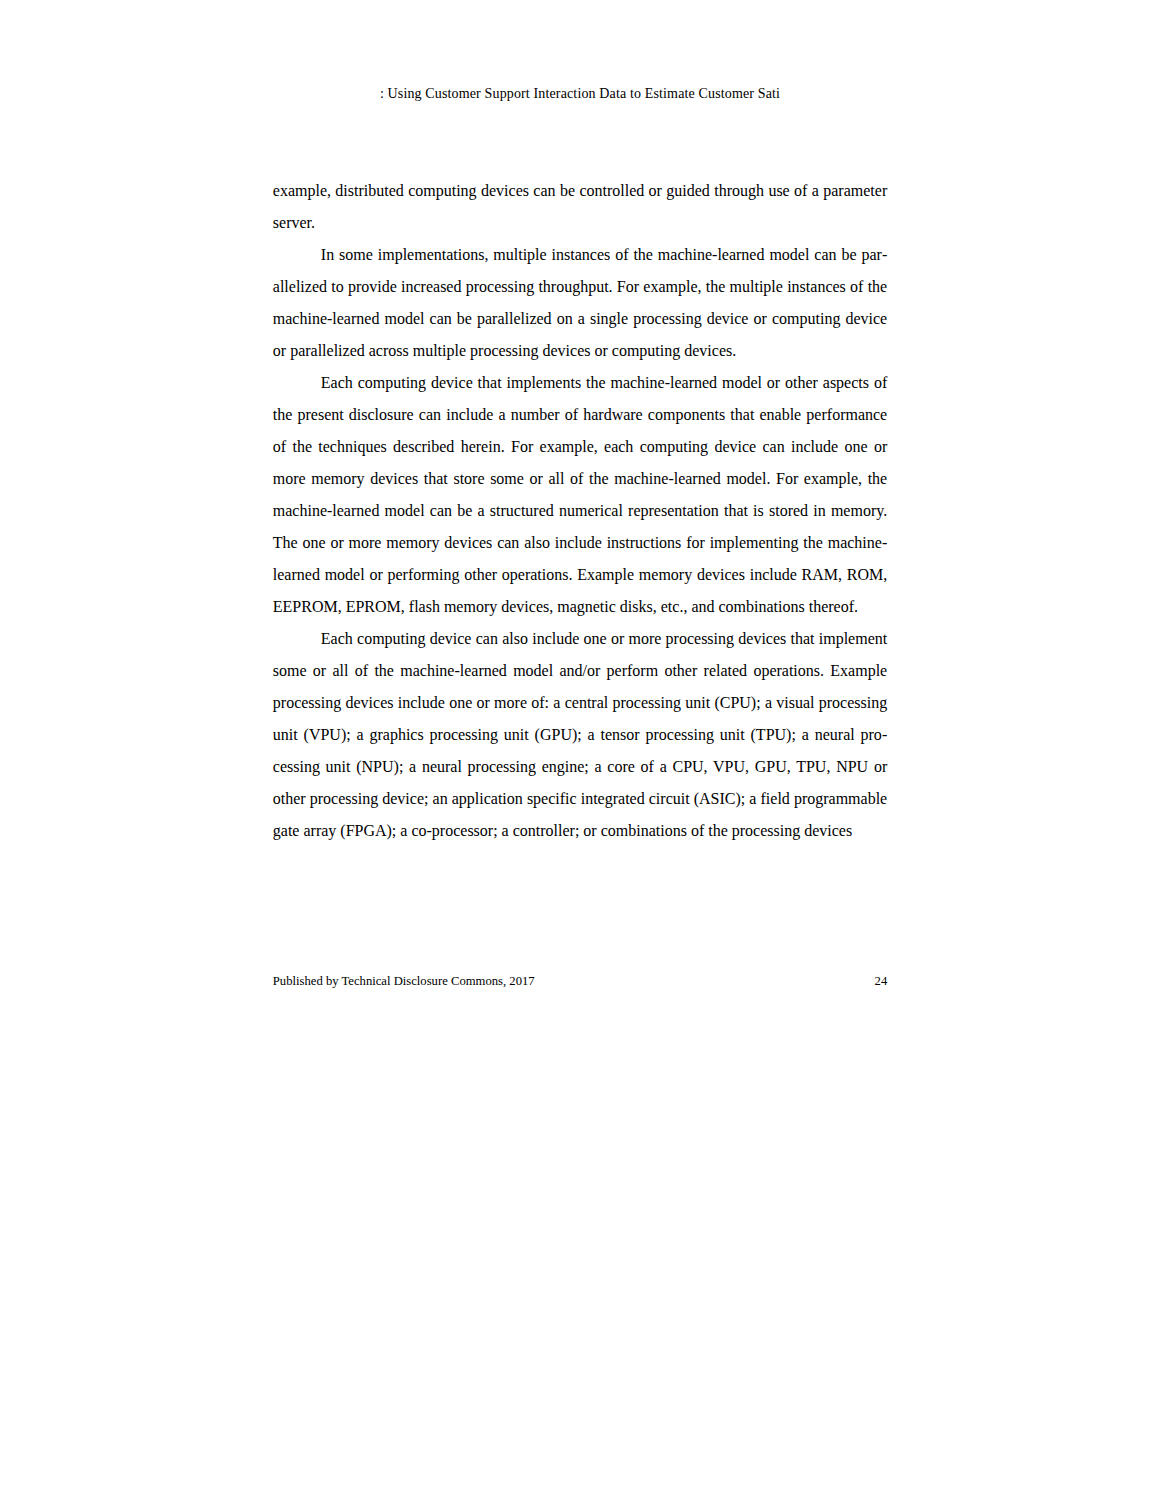: Using Customer Support Interaction Data to Estimate Customer Sati
example, distributed computing devices can be controlled or guided through use of a parameter server.
In some implementations, multiple instances of the machine-learned model can be parallelized to provide increased processing throughput. For example, the multiple instances of the machine-learned model can be parallelized on a single processing device or computing device or parallelized across multiple processing devices or computing devices.
Each computing device that implements the machine-learned model or other aspects of the present disclosure can include a number of hardware components that enable performance of the techniques described herein. For example, each computing device can include one or more memory devices that store some or all of the machine-learned model. For example, the machine-learned model can be a structured numerical representation that is stored in memory. The one or more memory devices can also include instructions for implementing the machine-learned model or performing other operations. Example memory devices include RAM, ROM, EEPROM, EPROM, flash memory devices, magnetic disks, etc., and combinations thereof.
Each computing device can also include one or more processing devices that implement some or all of the machine-learned model and/or perform other related operations. Example processing devices include one or more of: a central processing unit (CPU); a visual processing unit (VPU); a graphics processing unit (GPU); a tensor processing unit (TPU); a neural processing unit (NPU); a neural processing engine; a core of a CPU, VPU, GPU, TPU, NPU or other processing device; an application specific integrated circuit (ASIC); a field programmable gate array (FPGA); a co-processor; a controller; or combinations of the processing devices
Published by Technical Disclosure Commons, 2017
24